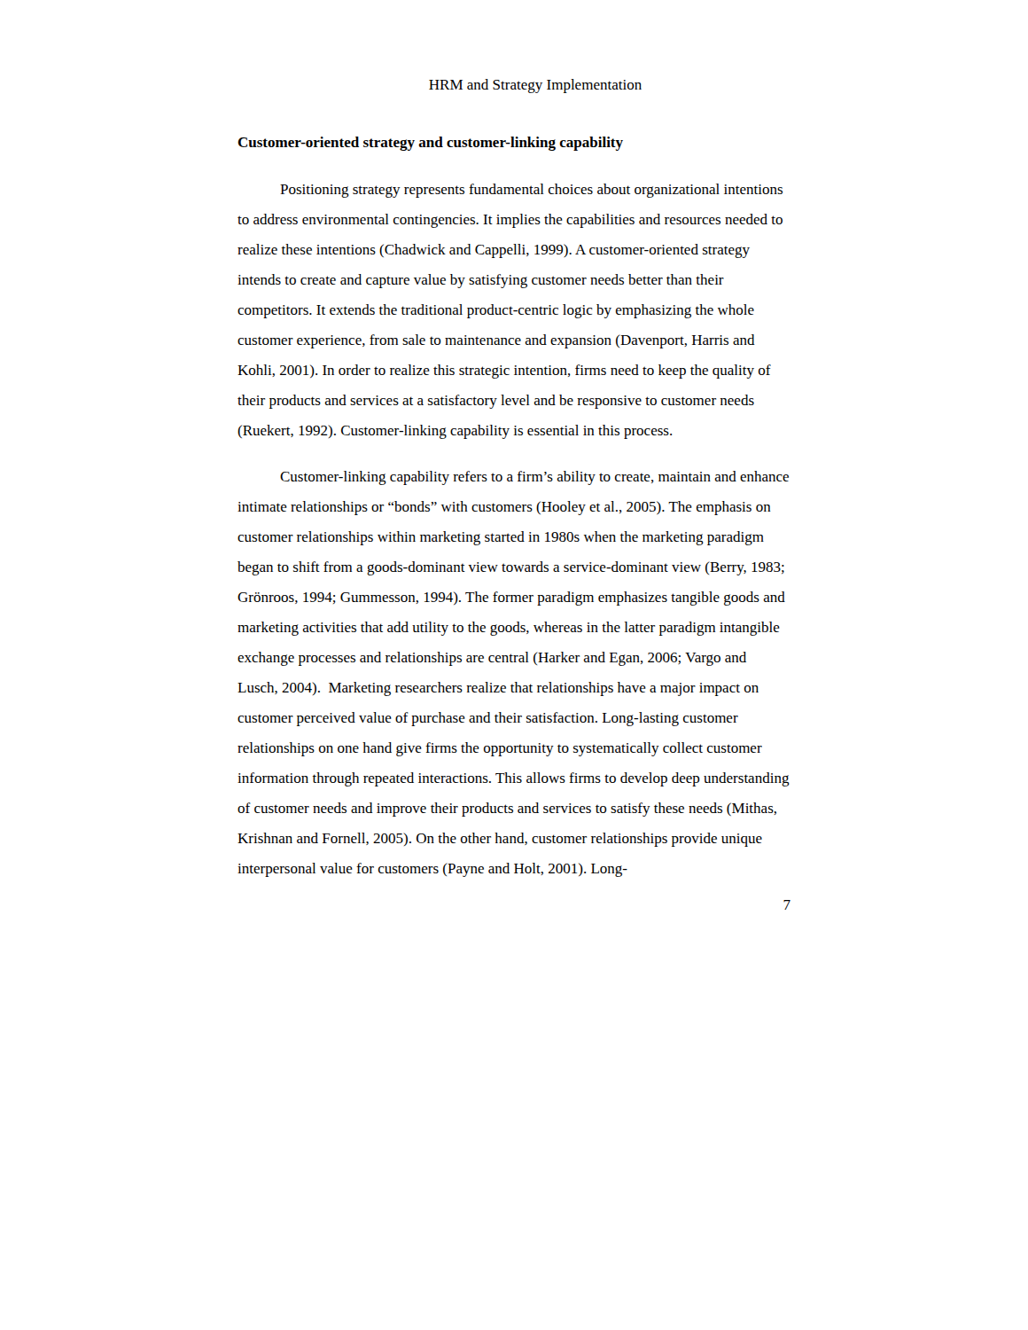HRM and Strategy Implementation
Customer-oriented strategy and customer-linking capability
Positioning strategy represents fundamental choices about organizational intentions to address environmental contingencies. It implies the capabilities and resources needed to realize these intentions (Chadwick and Cappelli, 1999). A customer-oriented strategy intends to create and capture value by satisfying customer needs better than their competitors. It extends the traditional product-centric logic by emphasizing the whole customer experience, from sale to maintenance and expansion (Davenport, Harris and Kohli, 2001). In order to realize this strategic intention, firms need to keep the quality of their products and services at a satisfactory level and be responsive to customer needs (Ruekert, 1992). Customer-linking capability is essential in this process.
Customer-linking capability refers to a firm’s ability to create, maintain and enhance intimate relationships or “bonds” with customers (Hooley et al., 2005). The emphasis on customer relationships within marketing started in 1980s when the marketing paradigm began to shift from a goods-dominant view towards a service-dominant view (Berry, 1983; Grönroos, 1994; Gummesson, 1994). The former paradigm emphasizes tangible goods and marketing activities that add utility to the goods, whereas in the latter paradigm intangible exchange processes and relationships are central (Harker and Egan, 2006; Vargo and Lusch, 2004). Marketing researchers realize that relationships have a major impact on customer perceived value of purchase and their satisfaction. Long-lasting customer relationships on one hand give firms the opportunity to systematically collect customer information through repeated interactions. This allows firms to develop deep understanding of customer needs and improve their products and services to satisfy these needs (Mithas, Krishnan and Fornell, 2005). On the other hand, customer relationships provide unique interpersonal value for customers (Payne and Holt, 2001). Long-
7